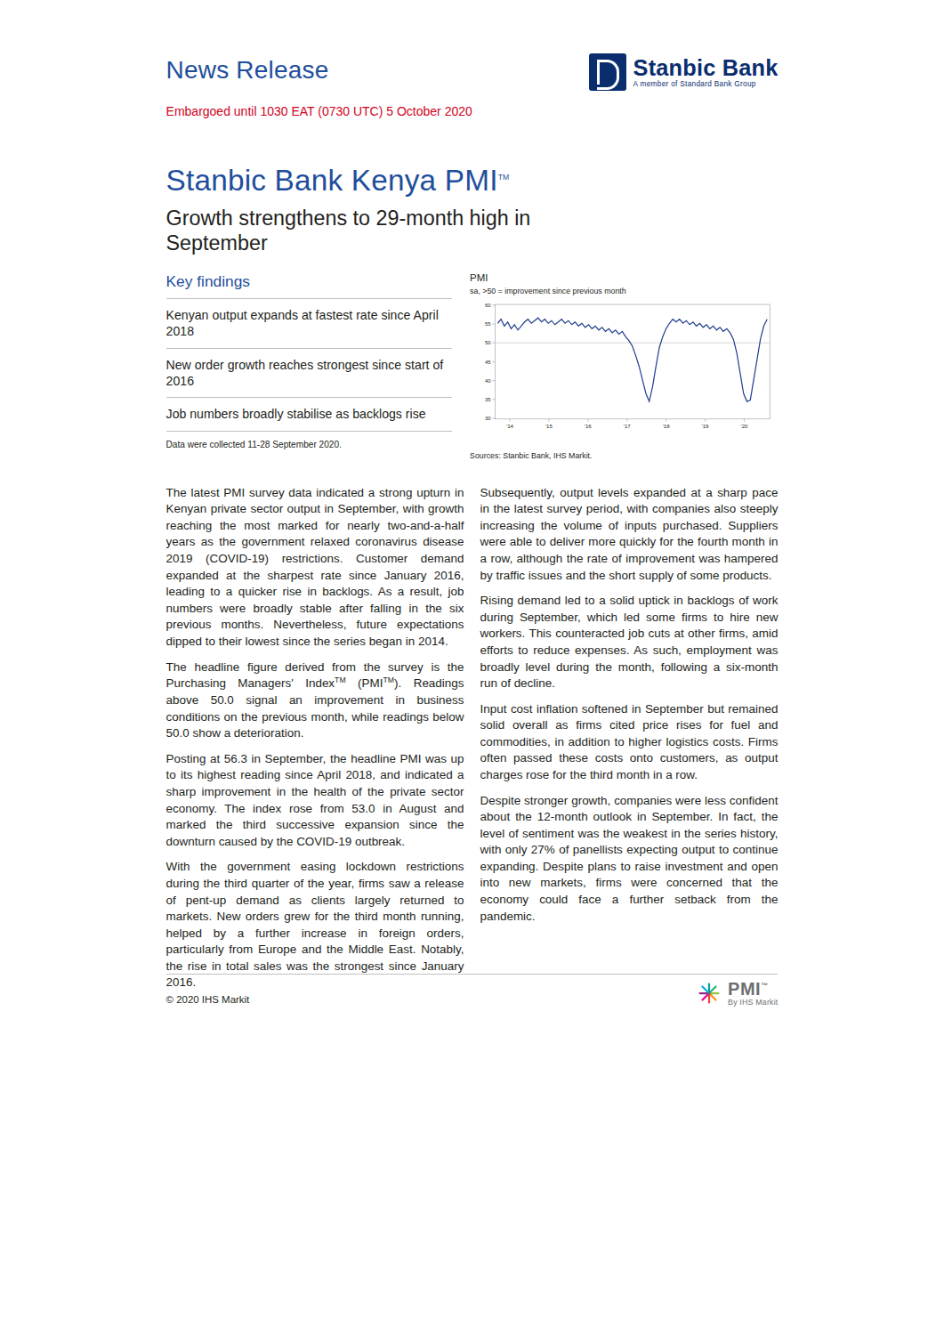News Release
Stanbic Bank
A member of Standard Bank Group
Embargoed until 1030 EAT (0730 UTC) 5 October 2020
Stanbic Bank Kenya PMITM
Growth strengthens to 29-month high in
September
Key findings
Kenyan output expands at fastest rate since April 2018
New order growth reaches strongest since start of 2016
Job numbers broadly stabilise as backlogs rise
Data were collected 11-28 September 2020.
PMI
sa, >50 = improvement since previous month
60 55 50 45 40 35 30 '14 '15 '16 '17 '18 '19 '20
Sources: Stanbic Bank, IHS Markit.
The latest PMI survey data indicated a strong upturn in Kenyan private sector output in September, with growth reaching the most marked for nearly two-and-a-half years as the government relaxed coronavirus disease 2019 (COVID-19) restrictions. Customer demand expanded at the sharpest rate since January 2016, leading to a quicker rise in backlogs. As a result, job numbers were broadly stable after falling in the six previous months. Nevertheless, future expectations dipped to their lowest since the series began in 2014.
The headline figure derived from the survey is the Purchasing Managers' IndexTM (PMITM). Readings above 50.0 signal an improvement in business conditions on the previous month, while readings below 50.0 show a deterioration.
Posting at 56.3 in September, the headline PMI was up to its highest reading since April 2018, and indicated a sharp improvement in the health of the private sector economy. The index rose from 53.0 in August and marked the third successive expansion since the downturn caused by the COVID-19 outbreak.
With the government easing lockdown restrictions during the third quarter of the year, firms saw a release of pent-up demand as clients largely returned to markets. New orders grew for the third month running, helped by a further increase in foreign orders, particularly from Europe and the Middle East. Notably, the rise in total sales was the strongest since January 2016.
Subsequently, output levels expanded at a sharp pace in the latest survey period, with companies also steeply increasing the volume of inputs purchased. Suppliers were able to deliver more quickly for the fourth month in a row, although the rate of improvement was hampered by traffic issues and the short supply of some products.
Rising demand led to a solid uptick in backlogs of work during September, which led some firms to hire new workers. This counteracted job cuts at other firms, amid efforts to reduce expenses. As such, employment was broadly level during the month, following a six-month run of decline.
Input cost inflation softened in September but remained solid overall as firms cited price rises for fuel and commodities, in addition to higher logistics costs. Firms often passed these costs onto customers, as output charges rose for the third month in a row.
Despite stronger growth, companies were less confident about the 12-month outlook in September. In fact, the level of sentiment was the weakest in the series history, with only 27% of panellists expecting output to continue expanding. Despite plans to raise investment and open into new markets, firms were concerned that the economy could face a further setback from the pandemic.
© 2020 IHS Markit
PMI™
By IHS Markit